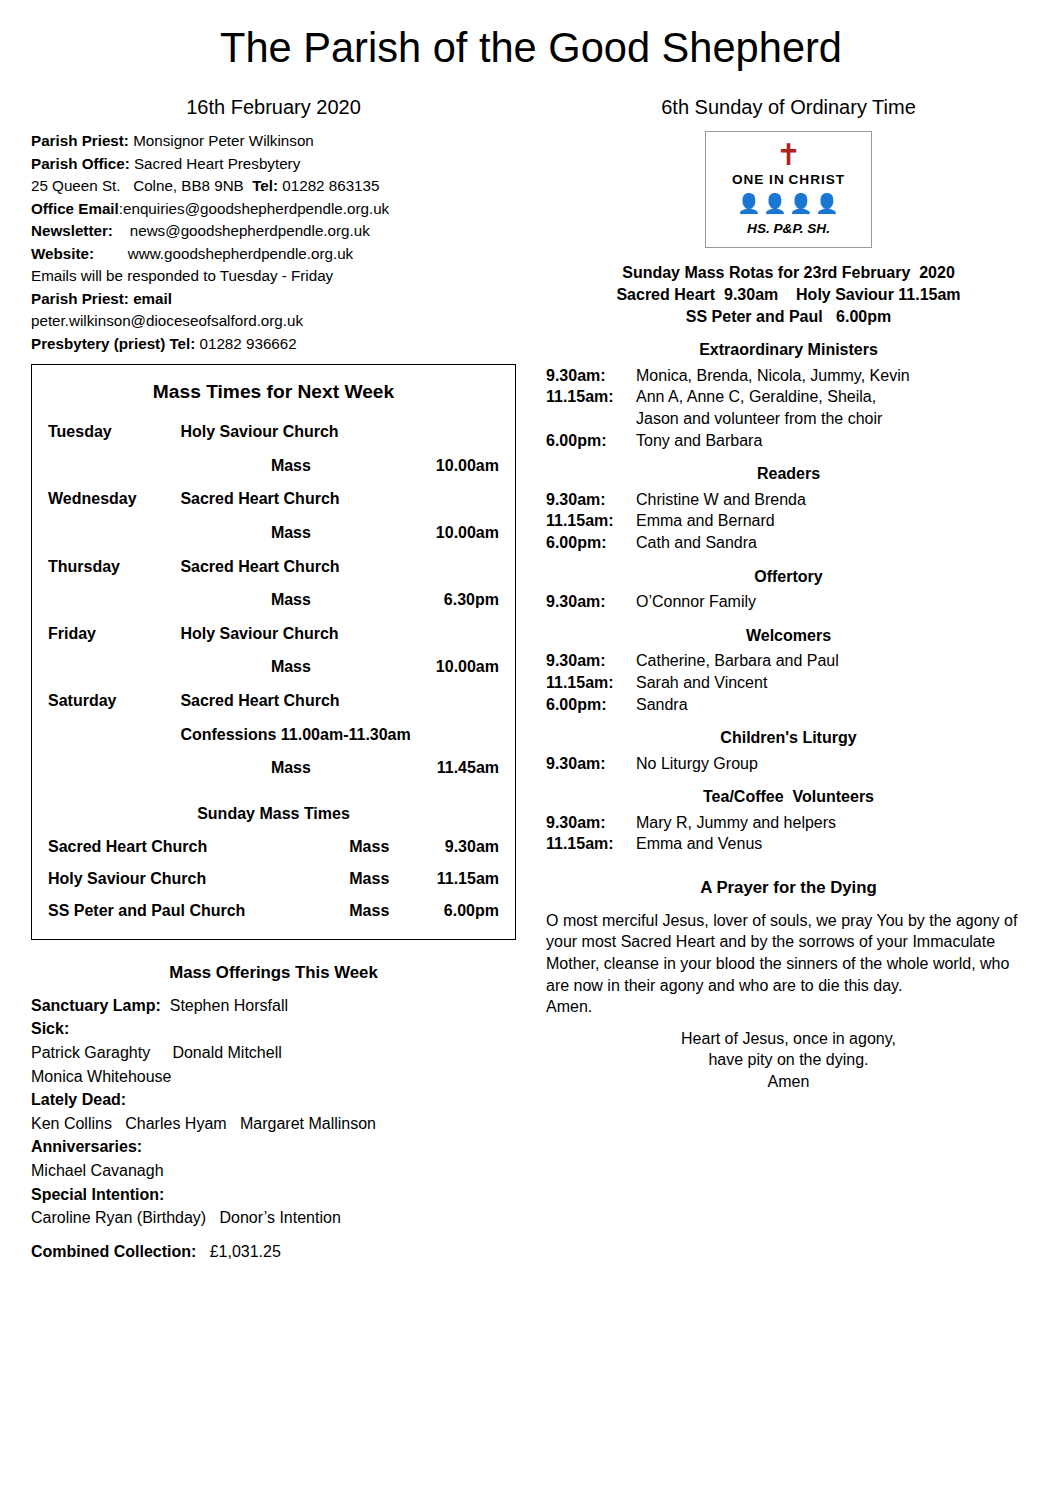The Parish of the Good Shepherd
16th February 2020
Parish Priest: Monsignor Peter Wilkinson
Parish Office: Sacred Heart Presbytery
25 Queen St. Colne, BB8 9NB Tel: 01282 863135
Office Email:enquiries@goodshepherdpendle.org.uk
Newsletter: news@goodshepherdpendle.org.uk
Website: www.goodshepherdpendle.org.uk
Emails will be responded to Tuesday - Friday
Parish Priest: email
peter.wilkinson@dioceseofsalford.org.uk
Presbytery (priest) Tel: 01282 936662
Mass Times for Next Week
| Tuesday | Holy Saviour Church | |
| | Mass | 10.00am |
| Wednesday | Sacred Heart Church | |
| | Mass | 10.00am |
| Thursday | Sacred Heart Church | |
| | Mass | 6.30pm |
| Friday | Holy Saviour Church | |
| | Mass | 10.00am |
| Saturday | Sacred Heart Church | |
| | Confessions 11.00am-11.30am |
| | Mass | 11.45am |
Sunday Mass Times
| Sacred Heart Church | Mass | 9.30am |
| Holy Saviour Church | Mass | 11.15am |
| SS Peter and Paul Church | Mass | 6.00pm |
Mass Offerings This Week
Sanctuary Lamp: Stephen Horsfall
Sick:
Patrick Garaghty Donald Mitchell
Monica Whitehouse
Lately Dead:
Ken Collins Charles Hyam Margaret Mallinson
Anniversaries:
Michael Cavanagh
Special Intention:
Caroline Ryan (Birthday) Donor’s Intention
Combined Collection: £1,031.25
6th Sunday of Ordinary Time
✝
ONE IN CHRIST
👤👤👤👤
HS. P&P. SH.
Sunday Mass Rotas for 23rd February 2020
Sacred Heart 9.30am Holy Saviour 11.15am
SS Peter and Paul 6.00pm
Extraordinary Ministers
9.30am:
Monica, Brenda, Nicola, Jummy, Kevin
11.15am:
Ann A, Anne C, Geraldine, Sheila,
Jason and volunteer from the choir
6.00pm:
Tony and Barbara
Readers
9.30am:
Christine W and Brenda
11.15am:
Emma and Bernard
6.00pm:
Cath and Sandra
Offertory
9.30am:
O’Connor Family
Welcomers
9.30am:
Catherine, Barbara and Paul
11.15am:
Sarah and Vincent
6.00pm:
Sandra
Children's Liturgy
9.30am:
No Liturgy Group
Tea/Coffee Volunteers
9.30am:
Mary R, Jummy and helpers
11.15am:
Emma and Venus
A Prayer for the Dying
O most merciful Jesus, lover of souls, we pray You by the agony of your most Sacred Heart and by the sorrows of your Immaculate Mother, cleanse in your blood the sinners of the whole world, who are now in their agony and who are to die this day.
Amen.
Heart of Jesus, once in agony,
have pity on the dying.
Amen